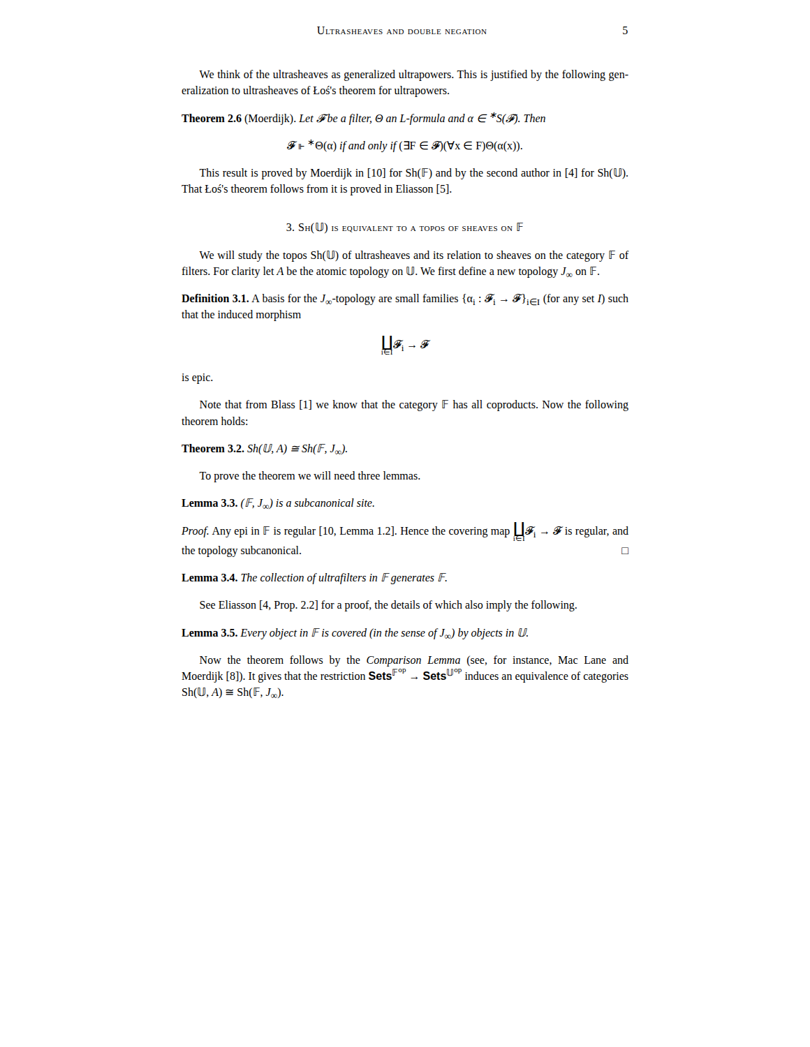Ultrasheaves and double negation 5
We think of the ultrasheaves as generalized ultrapowers. This is justified by the following generalization to ultrasheaves of Łoś's theorem for ultrapowers.
Theorem 2.6 (Moerdijk). Let 𝓕 be a filter, Θ an L-formula and α ∈ ∗S(𝓕). Then
𝓕 ⊩ ∗Θ(α) if and only if (∃F ∈ 𝓕)(∀x ∈ F)Θ(α(x)).
This result is proved by Moerdijk in [10] for Sh(𝔽) and by the second author in [4] for Sh(𝕌). That Łoś's theorem follows from it is proved in Eliasson [5].
3. Sh(𝕌) is equivalent to a topos of sheaves on 𝔽
We will study the topos Sh(𝕌) of ultrasheaves and its relation to sheaves on the category 𝔽 of filters. For clarity let A be the atomic topology on 𝕌. We first define a new topology J∞ on 𝔽.
Definition 3.1. A basis for the J∞-topology are small families {αi : 𝓕i → 𝓕}i∈I (for any set I) such that the induced morphism
∐i∈I𝓕i → 𝓕
is epic.
Note that from Blass [1] we know that the category 𝔽 has all coproducts. Now the following theorem holds:
Theorem 3.2. Sh(𝕌, A) ≅ Sh(𝔽, J∞).
To prove the theorem we will need three lemmas.
Lemma 3.3. (𝔽, J∞) is a subcanonical site.
Proof. Any epi in 𝔽 is regular [10, Lemma 1.2]. Hence the covering map ∐i∈I𝓕i → 𝓕 is regular, and the topology subcanonical. □
Lemma 3.4. The collection of ultrafilters in 𝔽 generates 𝔽.
See Eliasson [4, Prop. 2.2] for a proof, the details of which also imply the following.
Lemma 3.5. Every object in 𝔽 is covered (in the sense of J∞) by objects in 𝕌.
Now the theorem follows by the Comparison Lemma (see, for instance, Mac Lane and Moerdijk [8]). It gives that the restriction Sets𝔽op → Sets𝕌op induces an equivalence of categories Sh(𝕌, A) ≅ Sh(𝔽, J∞).